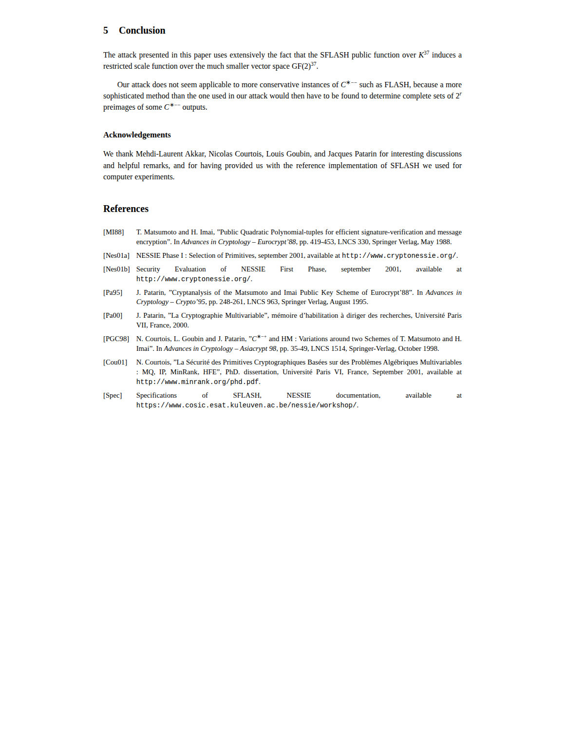5 Conclusion
The attack presented in this paper uses extensively the fact that the SFLASH public function over K37 induces a restricted scale function over the much smaller vector space GF(2)37.
Our attack does not seem applicable to more conservative instances of C∗−− such as FLASH, because a more sophisticated method than the one used in our attack would then have to be found to determine complete sets of 2r preimages of some C∗−− outputs.
Acknowledgements
We thank Mehdi-Laurent Akkar, Nicolas Courtois, Louis Goubin, and Jacques Patarin for interesting discussions and helpful remarks, and for having provided us with the reference implementation of SFLASH we used for computer experiments.
References
[MI88] T. Matsumoto and H. Imai, ”Public Quadratic Polynomial-tuples for efficient signature-verification and message encryption”. In Advances in Cryptology – Eurocrypt’88, pp. 419-453, LNCS 330, Springer Verlag, May 1988.
[Nes01a] NESSIE Phase I : Selection of Primitives, september 2001, available at http://www.cryptonessie.org/.
[Nes01b] Security Evaluation of NESSIE First Phase, september 2001, available at http://www.cryptonessie.org/.
[Pa95] J. Patarin, ”Cryptanalysis of the Matsumoto and Imai Public Key Scheme of Eurocrypt’88”. In Advances in Cryptology – Crypto’95, pp. 248-261, LNCS 963, Springer Verlag, August 1995.
[Pa00] J. Patarin, ”La Cryptographie Multivariable”, mémoire d’habilitation à diriger des recherches, Université Paris VII, France, 2000.
[PGC98] N. Courtois, L. Goubin and J. Patarin, ”C∗−+ and HM : Variations around two Schemes of T. Matsumoto and H. Imai”. In Advances in Cryptology – Asiacrypt 98, pp. 35-49, LNCS 1514, Springer-Verlag, October 1998.
[Cou01] N. Courtois, ”La Sécurité des Primitives Cryptographiques Basées sur des Problèmes Algébriques Multivariables : MQ, IP, MinRank, HFE”, PhD. dissertation, Université Paris VI, France, September 2001, available at http://www.minrank.org/phd.pdf.
[Spec] Specifications of SFLASH, NESSIE documentation, available at https://www.cosic.esat.kuleuven.ac.be/nessie/workshop/.